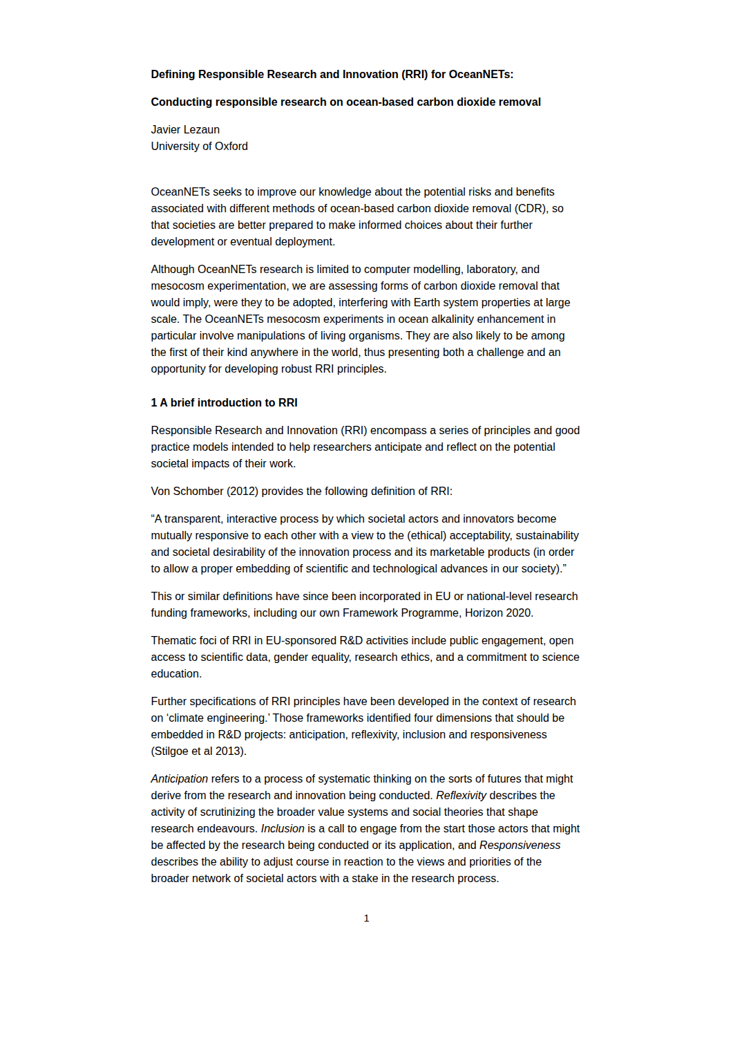Defining Responsible Research and Innovation (RRI) for OceanNETs:
Conducting responsible research on ocean-based carbon dioxide removal
Javier Lezaun
University of Oxford
OceanNETs seeks to improve our knowledge about the potential risks and benefits associated with different methods of ocean-based carbon dioxide removal (CDR), so that societies are better prepared to make informed choices about their further development or eventual deployment.
Although OceanNETs research is limited to computer modelling, laboratory, and mesocosm experimentation, we are assessing forms of carbon dioxide removal that would imply, were they to be adopted, interfering with Earth system properties at large scale. The OceanNETs mesocosm experiments in ocean alkalinity enhancement in particular involve manipulations of living organisms. They are also likely to be among the first of their kind anywhere in the world, thus presenting both a challenge and an opportunity for developing robust RRI principles.
1 A brief introduction to RRI
Responsible Research and Innovation (RRI) encompass a series of principles and good practice models intended to help researchers anticipate and reflect on the potential societal impacts of their work.
Von Schomber (2012) provides the following definition of RRI:
“A transparent, interactive process by which societal actors and innovators become mutually responsive to each other with a view to the (ethical) acceptability, sustainability and societal desirability of the innovation process and its marketable products (in order to allow a proper embedding of scientific and technological advances in our society).”
This or similar definitions have since been incorporated in EU or national-level research funding frameworks, including our own Framework Programme, Horizon 2020.
Thematic foci of RRI in EU-sponsored R&D activities include public engagement, open access to scientific data, gender equality, research ethics, and a commitment to science education.
Further specifications of RRI principles have been developed in the context of research on ‘climate engineering.’ Those frameworks identified four dimensions that should be embedded in R&D projects: anticipation, reflexivity, inclusion and responsiveness (Stilgoe et al 2013).
Anticipation refers to a process of systematic thinking on the sorts of futures that might derive from the research and innovation being conducted. Reflexivity describes the activity of scrutinizing the broader value systems and social theories that shape research endeavours. Inclusion is a call to engage from the start those actors that might be affected by the research being conducted or its application, and Responsiveness describes the ability to adjust course in reaction to the views and priorities of the broader network of societal actors with a stake in the research process.
1